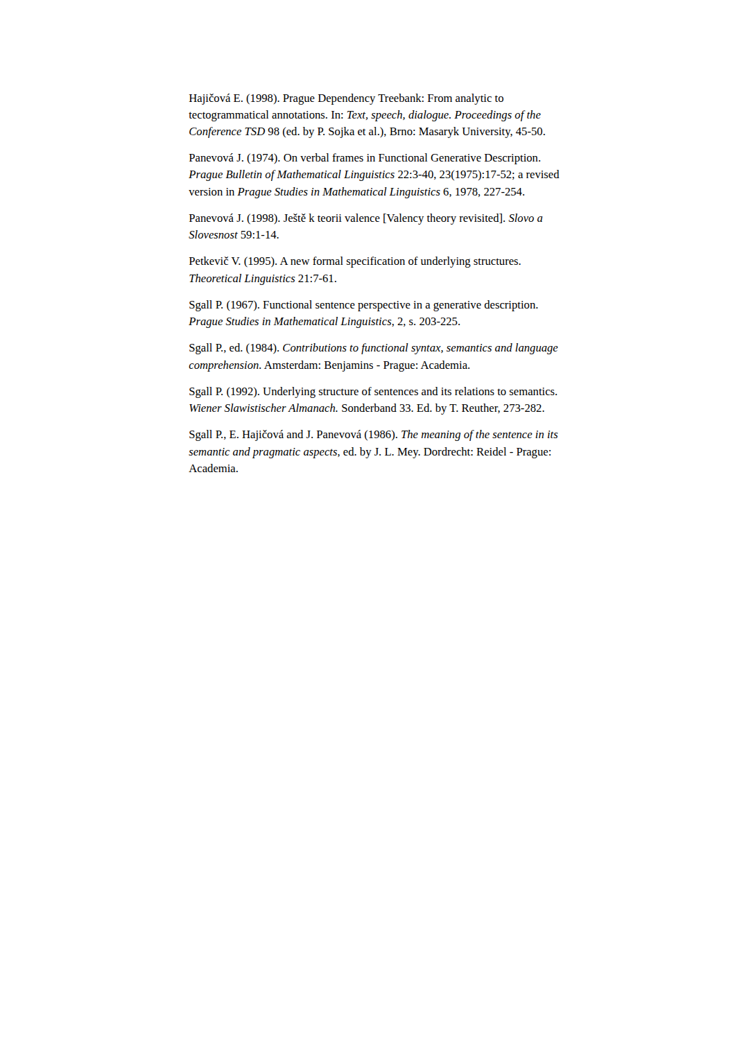Hajičová E. (1998). Prague Dependency Treebank: From analytic to tectogrammatical annotations. In: Text, speech, dialogue. Proceedings of the Conference TSD 98 (ed. by P. Sojka et al.), Brno: Masaryk University, 45-50.
Panevová J. (1974). On verbal frames in Functional Generative Description. Prague Bulletin of Mathematical Linguistics 22:3-40, 23(1975):17-52; a revised version in Prague Studies in Mathematical Linguistics 6, 1978, 227-254.
Panevová J. (1998). Ještě k teorii valence [Valency theory revisited]. Slovo a Slovesnost 59:1-14.
Petkevič V. (1995). A new formal specification of underlying structures. Theoretical Linguistics 21:7-61.
Sgall P. (1967). Functional sentence perspective in a generative description. Prague Studies in Mathematical Linguistics, 2, s. 203-225.
Sgall P., ed. (1984). Contributions to functional syntax, semantics and language comprehension. Amsterdam: Benjamins - Prague: Academia.
Sgall P. (1992). Underlying structure of sentences and its relations to semantics. Wiener Slawistischer Almanach. Sonderband 33. Ed. by T. Reuther, 273-282.
Sgall P., E. Hajičová and J. Panevová (1986). The meaning of the sentence in its semantic and pragmatic aspects, ed. by J. L. Mey. Dordrecht: Reidel - Prague: Academia.